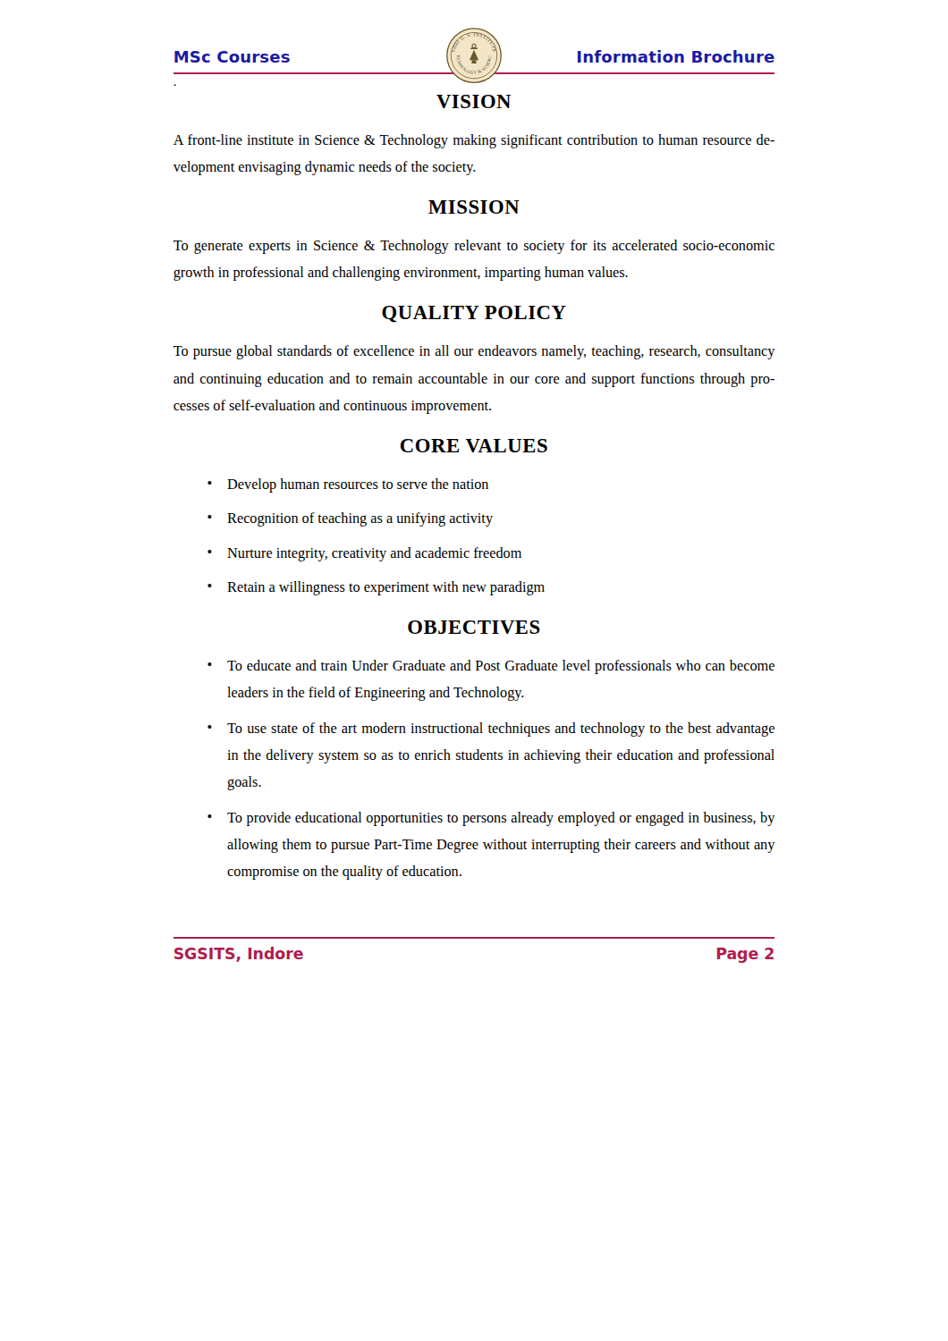SHRI G. S. INSTITUTE TECHNOLOGY & SCIENCE
MSc Courses
Information Brochure
.
VISION
A front-line institute in Science & Technology making significant contribution to human resource development envisaging dynamic needs of the society.
MISSION
To generate experts in Science & Technology relevant to society for its accelerated socio-economic growth in professional and challenging environment, imparting human values.
QUALITY POLICY
To pursue global standards of excellence in all our endeavors namely, teaching, research, consultancy and continuing education and to remain accountable in our core and support functions through processes of self-evaluation and continuous improvement.
CORE VALUES
Develop human resources to serve the nation
Recognition of teaching as a unifying activity
Nurture integrity, creativity and academic freedom
Retain a willingness to experiment with new paradigm
OBJECTIVES
To educate and train Under Graduate and Post Graduate level professionals who can become leaders in the field of Engineering and Technology.
To use state of the art modern instructional techniques and technology to the best advantage in the delivery system so as to enrich students in achieving their education and professional goals.
To provide educational opportunities to persons already employed or engaged in business, by allowing them to pursue Part-Time Degree without interrupting their careers and without any compromise on the quality of education.
SGSITS, Indore
Page 2